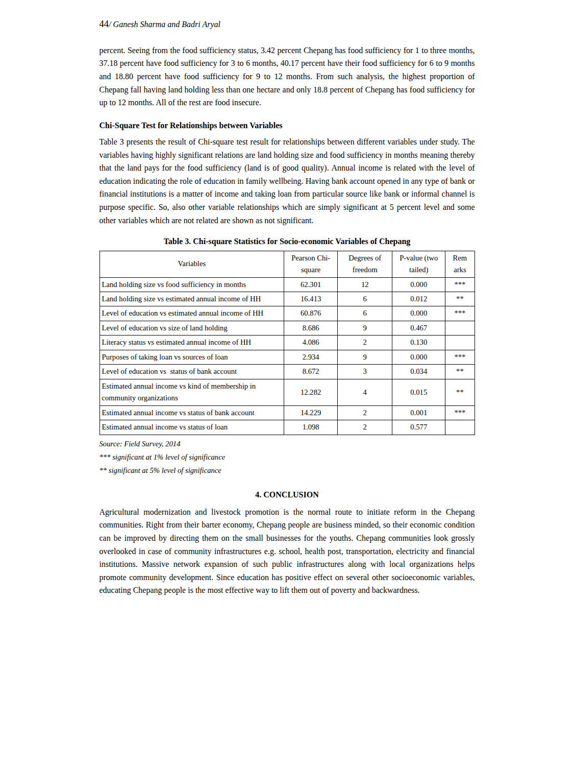44/ Ganesh Sharma and Badri Aryal
percent. Seeing from the food sufficiency status, 3.42 percent Chepang has food sufficiency for 1 to three months, 37.18 percent have food sufficiency for 3 to 6 months, 40.17 percent have their food sufficiency for 6 to 9 months and 18.80 percent have food sufficiency for 9 to 12 months. From such analysis, the highest proportion of Chepang fall having land holding less than one hectare and only 18.8 percent of Chepang has food sufficiency for up to 12 months. All of the rest are food insecure.
Chi-Square Test for Relationships between Variables
Table 3 presents the result of Chi-square test result for relationships between different variables under study. The variables having highly significant relations are land holding size and food sufficiency in months meaning thereby that the land pays for the food sufficiency (land is of good quality). Annual income is related with the level of education indicating the role of education in family wellbeing. Having bank account opened in any type of bank or financial institutions is a matter of income and taking loan from particular source like bank or informal channel is purpose specific. So, also other variable relationships which are simply significant at 5 percent level and some other variables which are not related are shown as not significant.
Table 3. Chi-square Statistics for Socio-economic Variables of Chepang
| Variables | Pearson Chi-square | Degrees of freedom | P-value (two tailed) | Rem arks |
| --- | --- | --- | --- | --- |
| Land holding size vs food sufficiency in months | 62.301 | 12 | 0.000 | *** |
| Land holding size vs estimated annual income of HH | 16.413 | 6 | 0.012 | ** |
| Level of education vs estimated annual income of HH | 60.876 | 6 | 0.000 | *** |
| Level of education vs size of land holding | 8.686 | 9 | 0.467 | |
| Literacy status vs estimated annual income of HH | 4.086 | 2 | 0.130 | |
| Purposes of taking loan vs sources of loan | 2.934 | 9 | 0.000 | *** |
| Level of education vs status of bank account | 8.672 | 3 | 0.034 | ** |
| Estimated annual income vs kind of membership in community organizations | 12.282 | 4 | 0.015 | ** |
| Estimated annual income vs status of bank account | 14.229 | 2 | 0.001 | *** |
| Estimated annual income vs status of loan | 1.098 | 2 | 0.577 | |
Source: Field Survey, 2014
*** significant at 1% level of significance
** significant at 5% level of significance
4. CONCLUSION
Agricultural modernization and livestock promotion is the normal route to initiate reform in the Chepang communities. Right from their barter economy, Chepang people are business minded, so their economic condition can be improved by directing them on the small businesses for the youths. Chepang communities look grossly overlooked in case of community infrastructures e.g. school, health post, transportation, electricity and financial institutions. Massive network expansion of such public infrastructures along with local organizations helps promote community development. Since education has positive effect on several other socioeconomic variables, educating Chepang people is the most effective way to lift them out of poverty and backwardness.